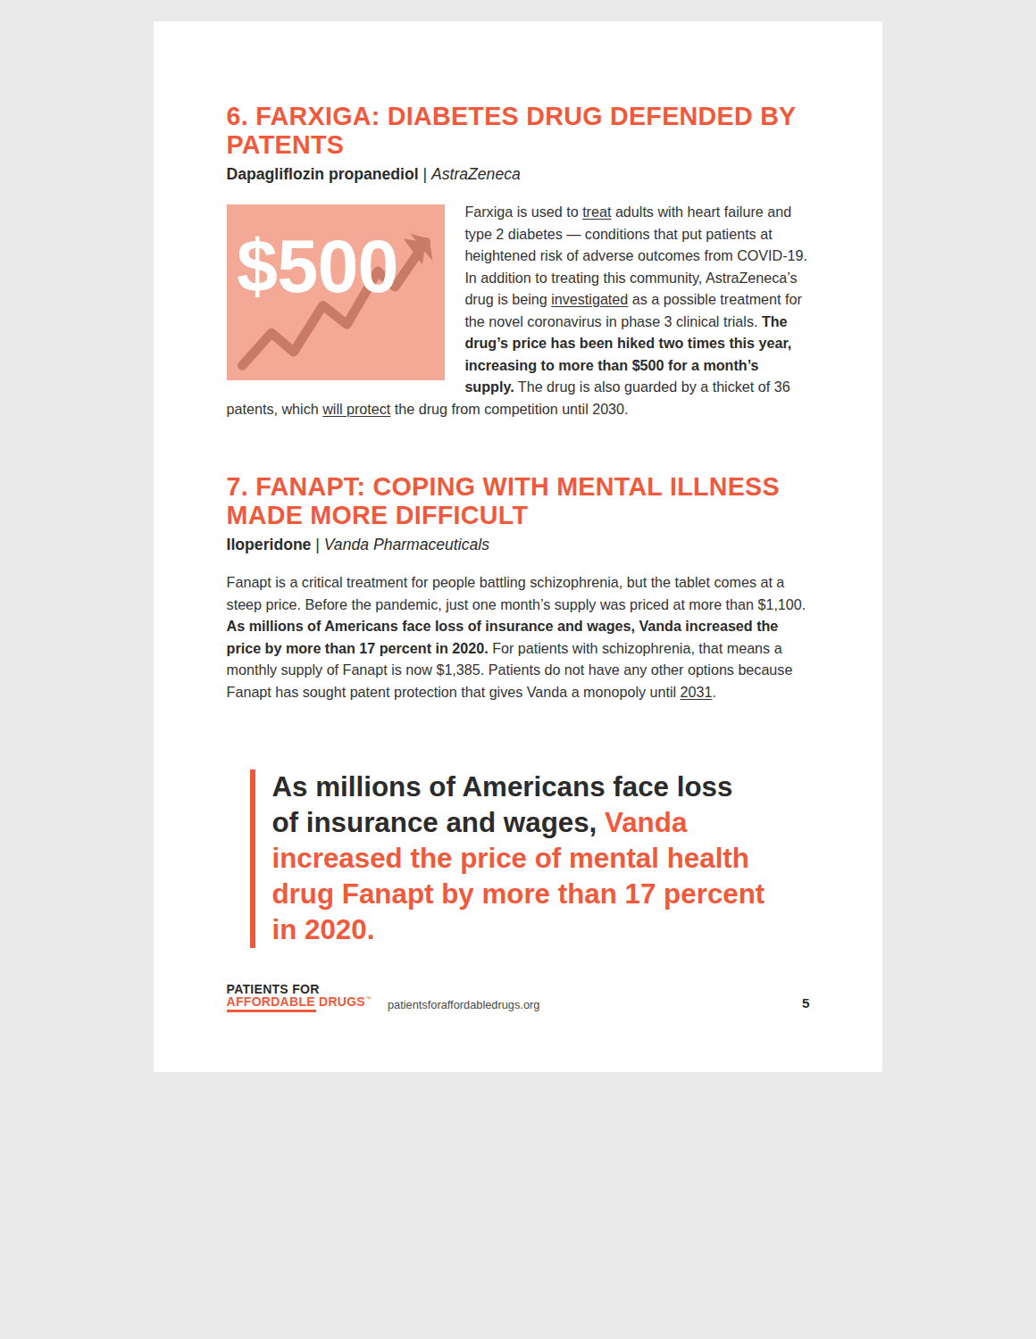6. Farxiga: Diabetes Drug Defended by Patents
Dapagliflozin propanediol | AstraZeneca
$500
Farxiga is used to treat adults with heart failure and type 2 diabetes — conditions that put patients at heightened risk of adverse outcomes from COVID-19. In addition to treating this community, AstraZeneca’s drug is being investigated as a possible treatment for the novel coronavirus in phase 3 clinical trials. The drug’s price has been hiked two times this year, increasing to more than $500 for a month’s supply. The drug is also guarded by a thicket of 36 patents, which will protect the drug from competition until 2030.
7. Fanapt: Coping With Mental Illness Made More Difficult
Iloperidone | Vanda Pharmaceuticals
Fanapt is a critical treatment for people battling schizophrenia, but the tablet comes at a steep price. Before the pandemic, just one month’s supply was priced at more than $1,100. As millions of Americans face loss of insurance and wages, Vanda increased the price by more than 17 percent in 2020. For patients with schizophrenia, that means a monthly supply of Fanapt is now $1,385. Patients do not have any other options because Fanapt has sought patent protection that gives Vanda a monopoly until 2031.
As millions of Americans face loss of insurance and wages, Vanda increased the price of mental health drug Fanapt by more than 17 percent in 2020.
Patients For Affordable Drugs™
patientsforaffordabledrugs.org
5